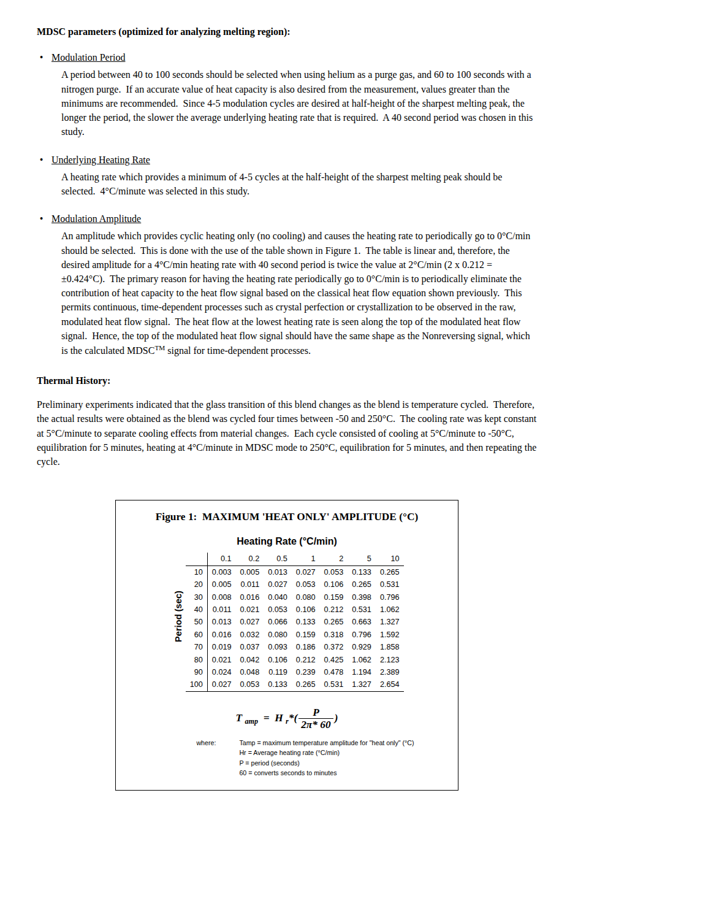MDSC parameters (optimized for analyzing melting region):
Modulation Period
A period between 40 to 100 seconds should be selected when using helium as a purge gas, and 60 to 100 seconds with a nitrogen purge. If an accurate value of heat capacity is also desired from the measurement, values greater than the minimums are recommended. Since 4-5 modulation cycles are desired at half-height of the sharpest melting peak, the longer the period, the slower the average underlying heating rate that is required. A 40 second period was chosen in this study.
Underlying Heating Rate
A heating rate which provides a minimum of 4-5 cycles at the half-height of the sharpest melting peak should be selected. 4°C/minute was selected in this study.
Modulation Amplitude
An amplitude which provides cyclic heating only (no cooling) and causes the heating rate to periodically go to 0°C/min should be selected. This is done with the use of the table shown in Figure 1. The table is linear and, therefore, the desired amplitude for a 4°C/min heating rate with 40 second period is twice the value at 2°C/min (2 x 0.212 = ±0.424°C). The primary reason for having the heating rate periodically go to 0°C/min is to periodically eliminate the contribution of heat capacity to the heat flow signal based on the classical heat flow equation shown previously. This permits continuous, time-dependent processes such as crystal perfection or crystallization to be observed in the raw, modulated heat flow signal. The heat flow at the lowest heating rate is seen along the top of the modulated heat flow signal. Hence, the top of the modulated heat flow signal should have the same shape as the Nonreversing signal, which is the calculated MDSCTM signal for time-dependent processes.
Thermal History:
Preliminary experiments indicated that the glass transition of this blend changes as the blend is temperature cycled. Therefore, the actual results were obtained as the blend was cycled four times between -50 and 250°C. The cooling rate was kept constant at 5°C/minute to separate cooling effects from material changes. Each cycle consisted of cooling at 5°C/minute to -50°C, equilibration for 5 minutes, heating at 4°C/minute in MDSC mode to 250°C, equilibration for 5 minutes, and then repeating the cycle.
Figure 1: MAXIMUM 'HEAT ONLY' AMPLITUDE (°C)
Heating Rate (°C/min)
Period (sec)
| | 0.1 | 0.2 | 0.5 | 1 | 2 | 5 | 10 |
| --- | --- | --- | --- | --- | --- | --- | --- |
| 10 | 0.003 | 0.005 | 0.013 | 0.027 | 0.053 | 0.133 | 0.265 |
| 20 | 0.005 | 0.011 | 0.027 | 0.053 | 0.106 | 0.265 | 0.531 |
| 30 | 0.008 | 0.016 | 0.040 | 0.080 | 0.159 | 0.398 | 0.796 |
| 40 | 0.011 | 0.021 | 0.053 | 0.106 | 0.212 | 0.531 | 1.062 |
| 50 | 0.013 | 0.027 | 0.066 | 0.133 | 0.265 | 0.663 | 1.327 |
| 60 | 0.016 | 0.032 | 0.080 | 0.159 | 0.318 | 0.796 | 1.592 |
| 70 | 0.019 | 0.037 | 0.093 | 0.186 | 0.372 | 0.929 | 1.858 |
| 80 | 0.021 | 0.042 | 0.106 | 0.212 | 0.425 | 1.062 | 2.123 |
| 90 | 0.024 | 0.048 | 0.119 | 0.239 | 0.478 | 1.194 | 2.389 |
| 100 | 0.027 | 0.053 | 0.133 | 0.265 | 0.531 | 1.327 | 2.654 |
T amp = H r*(P 2π* 60)
where:
Tamp = maximum temperature amplitude for "heat only" (°C)
Hr = Average heating rate (°C/min)
P = period (seconds)
60 = converts seconds to minutes